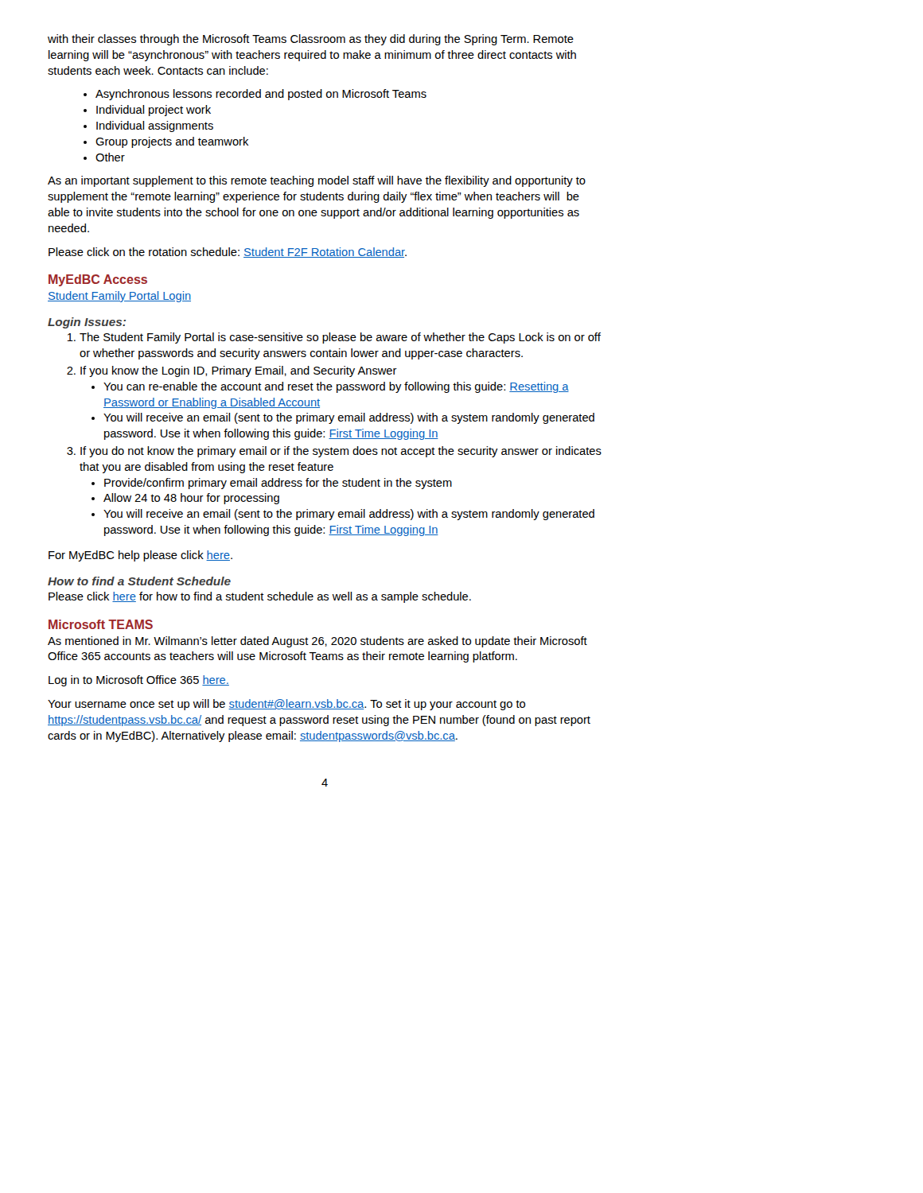with their classes through the Microsoft Teams Classroom as they did during the Spring Term. Remote learning will be “asynchronous” with teachers required to make a minimum of three direct contacts with students each week. Contacts can include:
Asynchronous lessons recorded and posted on Microsoft Teams
Individual project work
Individual assignments
Group projects and teamwork
Other
As an important supplement to this remote teaching model staff will have the flexibility and opportunity to supplement the “remote learning” experience for students during daily “flex time” when teachers will be able to invite students into the school for one on one support and/or additional learning opportunities as needed.
Please click on the rotation schedule: Student F2F Rotation Calendar.
MyEdBC Access
Student Family Portal Login
Login Issues:
The Student Family Portal is case-sensitive so please be aware of whether the Caps Lock is on or off or whether passwords and security answers contain lower and upper-case characters.
If you know the Login ID, Primary Email, and Security Answer
You can re-enable the account and reset the password by following this guide: Resetting a Password or Enabling a Disabled Account
You will receive an email (sent to the primary email address) with a system randomly generated password. Use it when following this guide: First Time Logging In
If you do not know the primary email or if the system does not accept the security answer or indicates that you are disabled from using the reset feature
Provide/confirm primary email address for the student in the system
Allow 24 to 48 hour for processing
You will receive an email (sent to the primary email address) with a system randomly generated password. Use it when following this guide: First Time Logging In
For MyEdBC help please click here.
How to find a Student Schedule
Please click here for how to find a student schedule as well as a sample schedule.
Microsoft TEAMS
As mentioned in Mr. Wilmann’s letter dated August 26, 2020 students are asked to update their Microsoft Office 365 accounts as teachers will use Microsoft Teams as their remote learning platform.
Log in to Microsoft Office 365 here.
Your username once set up will be student#@learn.vsb.bc.ca. To set it up your account go to https://studentpass.vsb.bc.ca/ and request a password reset using the PEN number (found on past report cards or in MyEdBC). Alternatively please email: studentpasswords@vsb.bc.ca.
4